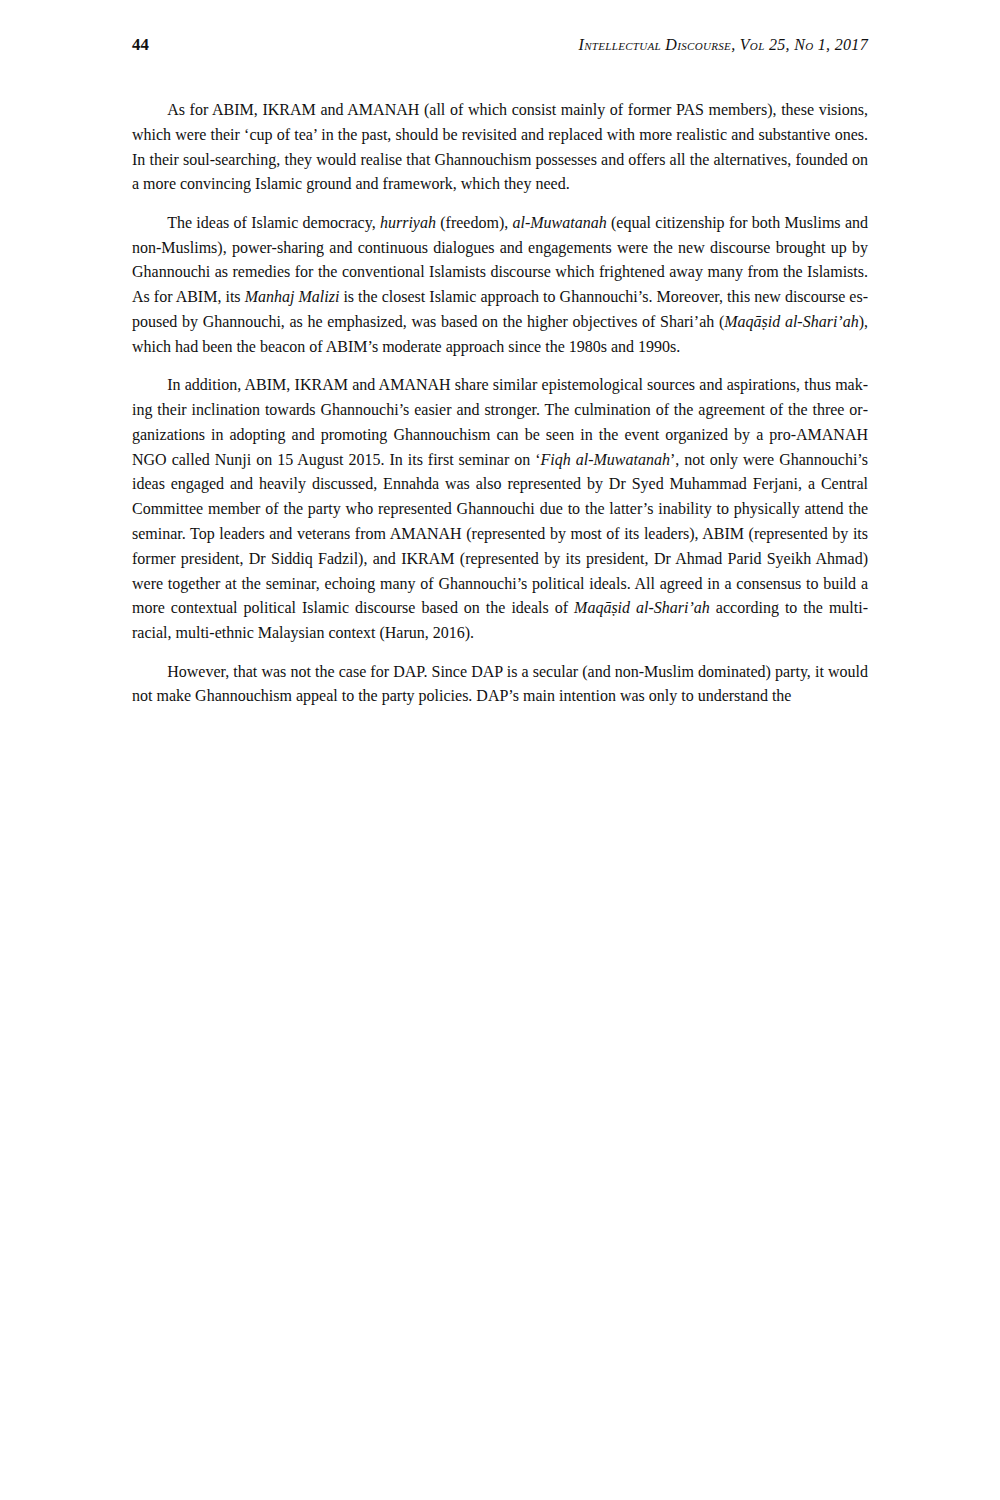44 Intellectual Discourse, Vol 25, No 1, 2017
As for ABIM, IKRAM and AMANAH (all of which consist mainly of former PAS members), these visions, which were their ‘cup of tea’ in the past, should be revisited and replaced with more realistic and substantive ones. In their soul-searching, they would realise that Ghannouchism possesses and offers all the alternatives, founded on a more convincing Islamic ground and framework, which they need.
The ideas of Islamic democracy, hurriyah (freedom), al-Muwatanah (equal citizenship for both Muslims and non-Muslims), power-sharing and continuous dialogues and engagements were the new discourse brought up by Ghannouchi as remedies for the conventional Islamists discourse which frightened away many from the Islamists. As for ABIM, its Manhaj Malizi is the closest Islamic approach to Ghannouchi’s. Moreover, this new discourse espoused by Ghannouchi, as he emphasized, was based on the higher objectives of Shari’ah (Maqāṣid al-Shari’ah), which had been the beacon of ABIM’s moderate approach since the 1980s and 1990s.
In addition, ABIM, IKRAM and AMANAH share similar epistemological sources and aspirations, thus making their inclination towards Ghannouchi’s easier and stronger. The culmination of the agreement of the three organizations in adopting and promoting Ghannouchism can be seen in the event organized by a pro-AMANAH NGO called Nunji on 15 August 2015. In its first seminar on ‘Fiqh al-Muwatanah’, not only were Ghannouchi’s ideas engaged and heavily discussed, Ennahda was also represented by Dr Syed Muhammad Ferjani, a Central Committee member of the party who represented Ghannouchi due to the latter’s inability to physically attend the seminar. Top leaders and veterans from AMANAH (represented by most of its leaders), ABIM (represented by its former president, Dr Siddiq Fadzil), and IKRAM (represented by its president, Dr Ahmad Parid Syeikh Ahmad) were together at the seminar, echoing many of Ghannouchi’s political ideals. All agreed in a consensus to build a more contextual political Islamic discourse based on the ideals of Maqāṣid al-Shari’ah according to the multi-racial, multi-ethnic Malaysian context (Harun, 2016).
However, that was not the case for DAP. Since DAP is a secular (and non-Muslim dominated) party, it would not make Ghannouchism appeal to the party policies. DAP’s main intention was only to understand the